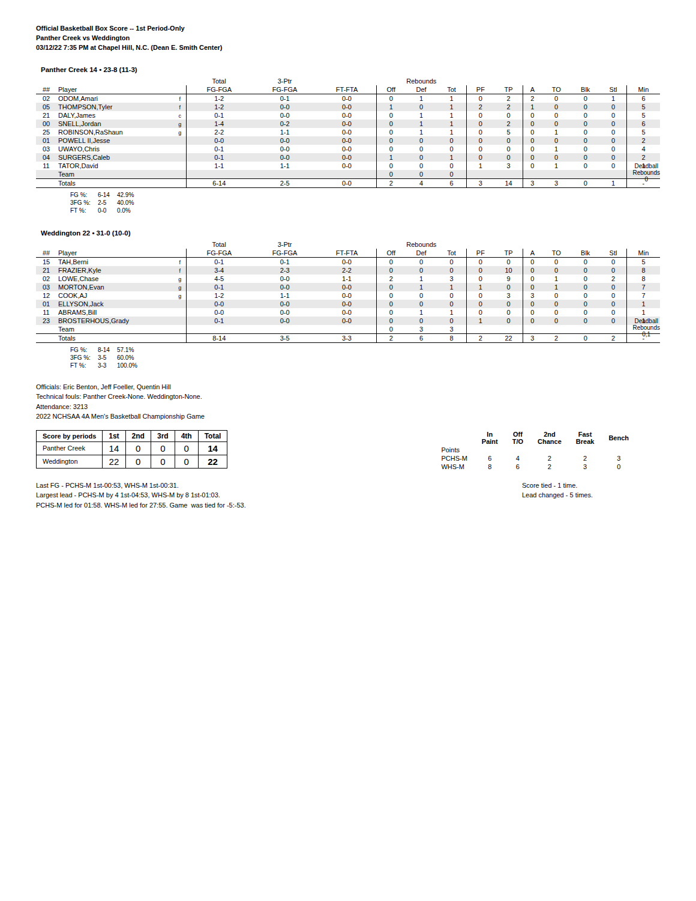Official Basketball Box Score -- 1st Period-Only
Panther Creek vs Weddington
03/12/22 7:35 PM at Chapel Hill, N.C. (Dean E. Smith Center)
Panther Creek 14 • 23-8 (11-3)
| | | | Total | 3-Ptr | | Rebounds | | | | | | | |
| --- | --- | --- | --- | --- | --- | --- | --- | --- | --- | --- | --- | --- | --- |
| ## | Player | | FG-FGA | FG-FGA | FT-FTA | Off | Def | Tot | PF | TP | A | TO | Blk | Stl | Min |
| 02 | ODOM,Amari | f | 1-2 | 0-1 | 0-0 | 0 | 1 | 1 | 0 | 2 | 2 | 0 | 0 | 1 | 6 |
| 05 | THOMPSON,Tyler | f | 1-2 | 0-0 | 0-0 | 1 | 0 | 1 | 2 | 2 | 1 | 0 | 0 | 0 | 5 |
| 21 | DALY,James | c | 0-1 | 0-0 | 0-0 | 0 | 1 | 1 | 0 | 0 | 0 | 0 | 0 | 0 | 5 |
| 00 | SNELL,Jordan | g | 1-4 | 0-2 | 0-0 | 0 | 1 | 1 | 0 | 2 | 0 | 0 | 0 | 0 | 6 |
| 25 | ROBINSON,RaShaun | g | 2-2 | 1-1 | 0-0 | 0 | 1 | 1 | 0 | 5 | 0 | 1 | 0 | 0 | 5 |
| 01 | POWELL II,Jesse | | 0-0 | 0-0 | 0-0 | 0 | 0 | 0 | 0 | 0 | 0 | 0 | 0 | 0 | 2 |
| 03 | UWAYO,Chris | | 0-1 | 0-0 | 0-0 | 0 | 0 | 0 | 0 | 0 | 0 | 1 | 0 | 0 | 4 |
| 04 | SURGERS,Caleb | | 0-1 | 0-0 | 0-0 | 1 | 0 | 1 | 0 | 0 | 0 | 0 | 0 | 0 | 2 |
| 11 | TATOR,David | | 1-1 | 1-1 | 0-0 | 0 | 0 | 0 | 1 | 3 | 0 | 1 | 0 | 0 | 1 |
| | Team | | | | | 0 | 0 | 0 | | | | | | | |
| | Totals | | 6-14 | 2-5 | 0-0 | 2 | 4 | 6 | 3 | 14 | 3 | 3 | 0 | 1 | - |
Deadball
Rebounds
0
| FG %: | 6-14 | 42.9% |
| 3FG %: | 2-5 | 40.0% |
| FT %: | 0-0 | 0.0% |
Weddington 22 • 31-0 (10-0)
| | | | Total | 3-Ptr | | Rebounds | | | | | | | |
| --- | --- | --- | --- | --- | --- | --- | --- | --- | --- | --- | --- | --- | --- |
| ## | Player | | FG-FGA | FG-FGA | FT-FTA | Off | Def | Tot | PF | TP | A | TO | Blk | Stl | Min |
| 15 | TAH,Berni | f | 0-1 | 0-1 | 0-0 | 0 | 0 | 0 | 0 | 0 | 0 | 0 | 0 | 0 | 5 |
| 21 | FRAZIER,Kyle | f | 3-4 | 2-3 | 2-2 | 0 | 0 | 0 | 0 | 10 | 0 | 0 | 0 | 0 | 8 |
| 02 | LOWE,Chase | g | 4-5 | 0-0 | 1-1 | 2 | 1 | 3 | 0 | 9 | 0 | 1 | 0 | 2 | 8 |
| 03 | MORTON,Evan | g | 0-1 | 0-0 | 0-0 | 0 | 1 | 1 | 1 | 0 | 0 | 1 | 0 | 0 | 7 |
| 12 | COOK,AJ | g | 1-2 | 1-1 | 0-0 | 0 | 0 | 0 | 0 | 3 | 3 | 0 | 0 | 0 | 7 |
| 01 | ELLYSON,Jack | | 0-0 | 0-0 | 0-0 | 0 | 0 | 0 | 0 | 0 | 0 | 0 | 0 | 0 | 1 |
| 11 | ABRAMS,Bill | | 0-0 | 0-0 | 0-0 | 0 | 1 | 1 | 0 | 0 | 0 | 0 | 0 | 0 | 1 |
| 23 | BROSTERHOUS,Grady | | 0-1 | 0-0 | 0-0 | 0 | 0 | 0 | 1 | 0 | 0 | 0 | 0 | 0 | 1 |
| | Team | | | | | 0 | 3 | 3 | | | | | | | |
| | Totals | | 8-14 | 3-5 | 3-3 | 2 | 6 | 8 | 2 | 22 | 3 | 2 | 0 | 2 | - |
Deadball
Rebounds
0,1
| FG %: | 8-14 | 57.1% |
| 3FG %: | 3-5 | 60.0% |
| FT %: | 3-3 | 100.0% |
Officials: Eric Benton, Jeff Foeller, Quentin Hill
Technical fouls: Panther Creek-None. Weddington-None.
Attendance: 3213
2022 NCHSAA 4A Men's Basketball Championship Game
| Score by periods | 1st | 2nd | 3rd | 4th | Total |
| --- | --- | --- | --- | --- | --- |
| Panther Creek | 14 | 0 | 0 | 0 | 14 |
| Weddington | 22 | 0 | 0 | 0 | 22 |
| | In Paint | Off T/O | 2nd Chance | Fast Break | Bench |
| --- | --- | --- | --- | --- | --- |
| Points | | | | | |
| PCHS-M | 6 | 4 | 2 | 2 | 3 |
| WHS-M | 8 | 6 | 2 | 3 | 0 |
Last FG - PCHS-M 1st-00:53, WHS-M 1st-00:31.
Largest lead - PCHS-M by 4 1st-04:53, WHS-M by 8 1st-01:03.
PCHS-M led for 01:58. WHS-M led for 27:55. Game was tied for -5:-53.
Score tied - 1 time.
Lead changed - 5 times.